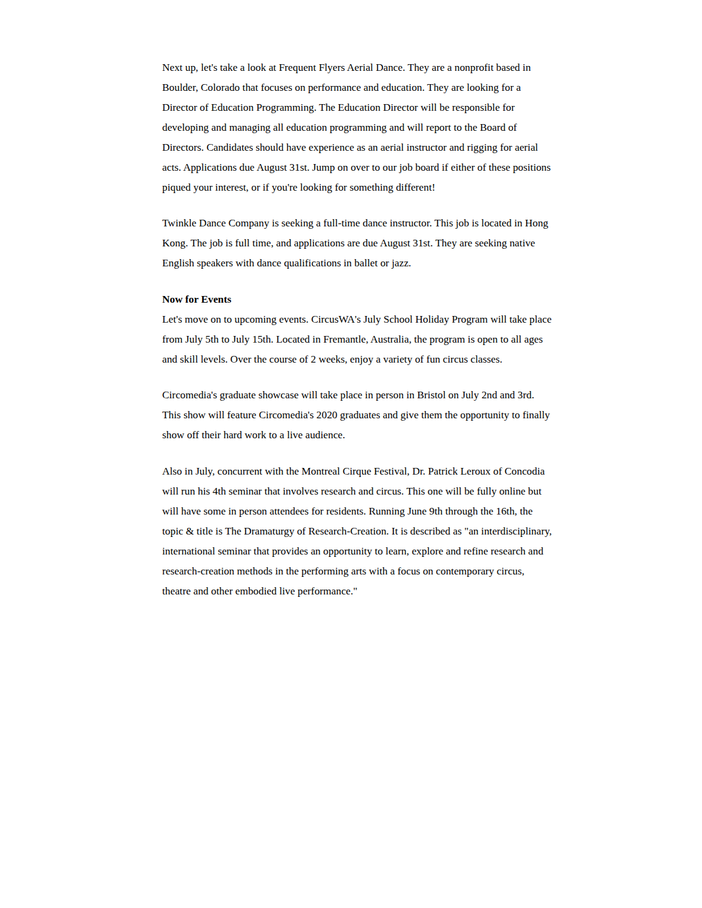Next up, let's take a look at Frequent Flyers Aerial Dance. They are a nonprofit based in Boulder, Colorado that focuses on performance and education. They are looking for a Director of Education Programming. The Education Director will be responsible for developing and managing all education programming and will report to the Board of Directors. Candidates should have experience as an aerial instructor and rigging for aerial acts. Applications due August 31st. Jump on over to our job board if either of these positions piqued your interest, or if you're looking for something different!
Twinkle Dance Company is seeking a full-time dance instructor. This job is located in Hong Kong. The job is full time, and applications are due August 31st. They are seeking native English speakers with dance qualifications in ballet or jazz.
Now for Events
Let's move on to upcoming events. CircusWA's July School Holiday Program will take place from July 5th to July 15th. Located in Fremantle, Australia, the program is open to all ages and skill levels. Over the course of 2 weeks, enjoy a variety of fun circus classes.
Circomedia's graduate showcase will take place in person in Bristol on July 2nd and 3rd. This show will feature Circomedia's 2020 graduates and give them the opportunity to finally show off their hard work to a live audience.
Also in July, concurrent with the Montreal Cirque Festival, Dr. Patrick Leroux of Concodia will run his 4th seminar that involves research and circus. This one will be fully online but will have some in person attendees for residents. Running June 9th through the 16th, the topic & title is The Dramaturgy of Research-Creation. It is described as "an interdisciplinary, international seminar that provides an opportunity to learn, explore and refine research and research-creation methods in the performing arts with a focus on contemporary circus, theatre and other embodied live performance."